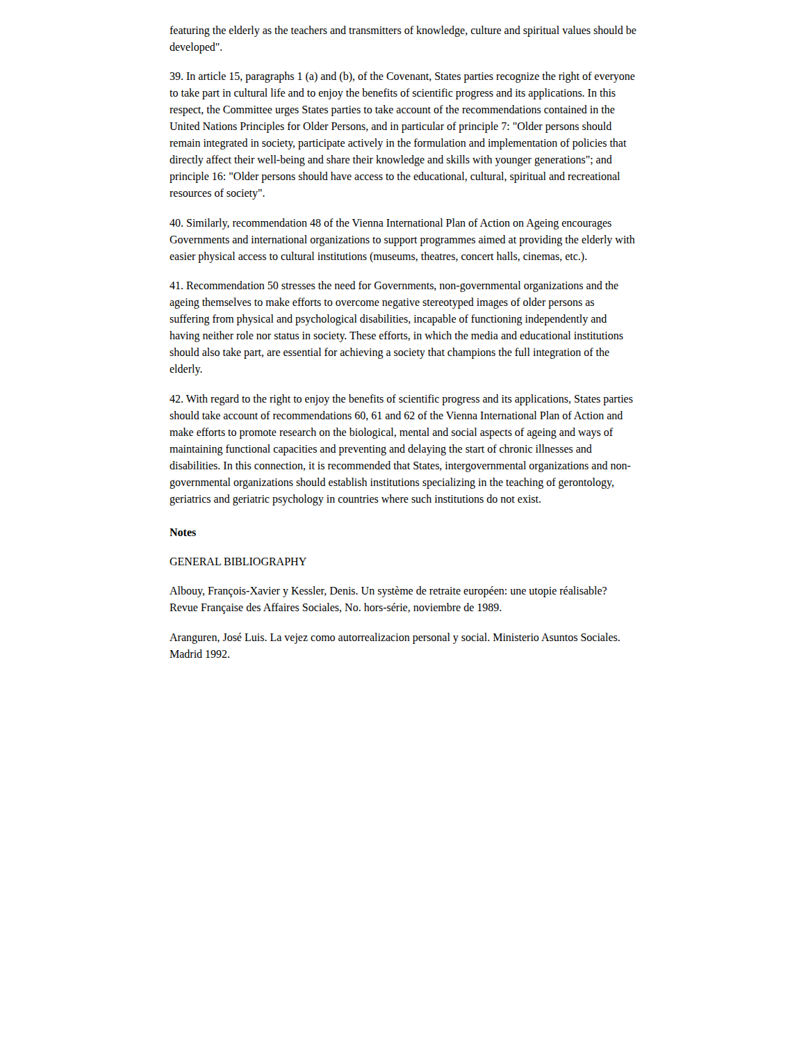featuring the elderly as the teachers and transmitters of knowledge, culture and spiritual values should be developed".
39. In article 15, paragraphs 1 (a) and (b), of the Covenant, States parties recognize the right of everyone to take part in cultural life and to enjoy the benefits of scientific progress and its applications. In this respect, the Committee urges States parties to take account of the recommendations contained in the United Nations Principles for Older Persons, and in particular of principle 7: "Older persons should remain integrated in society, participate actively in the formulation and implementation of policies that directly affect their well-being and share their knowledge and skills with younger generations"; and principle 16: "Older persons should have access to the educational, cultural, spiritual and recreational resources of society".
40. Similarly, recommendation 48 of the Vienna International Plan of Action on Ageing encourages Governments and international organizations to support programmes aimed at providing the elderly with easier physical access to cultural institutions (museums, theatres, concert halls, cinemas, etc.).
41. Recommendation 50 stresses the need for Governments, non-governmental organizations and the ageing themselves to make efforts to overcome negative stereotyped images of older persons as suffering from physical and psychological disabilities, incapable of functioning independently and having neither role nor status in society. These efforts, in which the media and educational institutions should also take part, are essential for achieving a society that champions the full integration of the elderly.
42. With regard to the right to enjoy the benefits of scientific progress and its applications, States parties should take account of recommendations 60, 61 and 62 of the Vienna International Plan of Action and make efforts to promote research on the biological, mental and social aspects of ageing and ways of maintaining functional capacities and preventing and delaying the start of chronic illnesses and disabilities. In this connection, it is recommended that States, intergovernmental organizations and non-governmental organizations should establish institutions specializing in the teaching of gerontology, geriatrics and geriatric psychology in countries where such institutions do not exist.
Notes
GENERAL BIBLIOGRAPHY
Albouy, François-Xavier y Kessler, Denis. Un système de retraite européen: une utopie réalisable? Revue Française des Affaires Sociales, No. hors-série, noviembre de 1989.
Aranguren, José Luis. La vejez como autorrealizacion personal y social. Ministerio Asuntos Sociales. Madrid 1992.